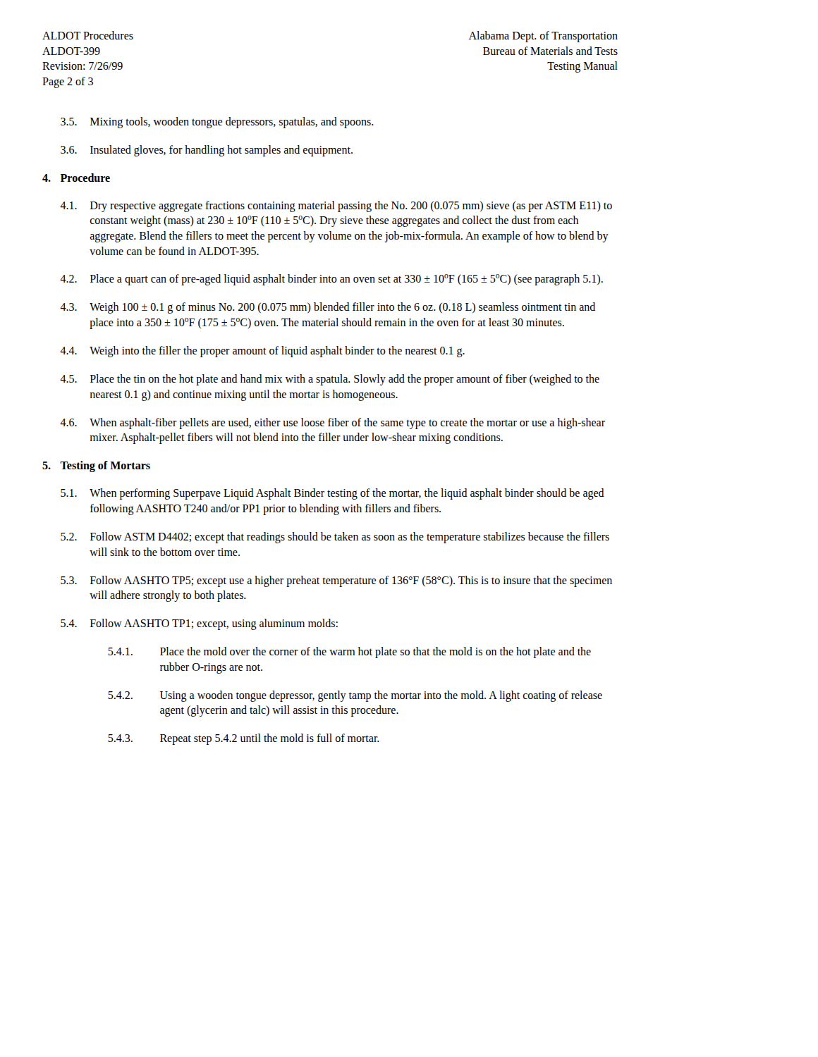ALDOT Procedures
Alabama Dept. of Transportation
ALDOT-399
Bureau of Materials and Tests
Revision: 7/26/99
Testing Manual
Page 2 of 3
3.5.
Mixing tools, wooden tongue depressors, spatulas, and spoons.
3.6.
Insulated gloves, for handling hot samples and equipment.
4.
Procedure
4.1.
Dry respective aggregate fractions containing material passing the No. 200 (0.075 mm) sieve (as per ASTM E11) to constant weight (mass) at 230 ± 10oF (110 ± 5oC). Dry sieve these aggregates and collect the dust from each aggregate. Blend the fillers to meet the percent by volume on the job-mix-formula. An example of how to blend by volume can be found in ALDOT-395.
4.2.
Place a quart can of pre-aged liquid asphalt binder into an oven set at 330 ± 10oF (165 ± 5oC) (see paragraph 5.1).
4.3.
Weigh 100 ± 0.1 g of minus No. 200 (0.075 mm) blended filler into the 6 oz. (0.18 L) seamless ointment tin and place into a 350 ± 10oF (175 ± 5oC) oven. The material should remain in the oven for at least 30 minutes.
4.4.
Weigh into the filler the proper amount of liquid asphalt binder to the nearest 0.1 g.
4.5.
Place the tin on the hot plate and hand mix with a spatula. Slowly add the proper amount of fiber (weighed to the nearest 0.1 g) and continue mixing until the mortar is homogeneous.
4.6.
When asphalt-fiber pellets are used, either use loose fiber of the same type to create the mortar or use a high-shear mixer. Asphalt-pellet fibers will not blend into the filler under low-shear mixing conditions.
5.
Testing of Mortars
5.1.
When performing Superpave Liquid Asphalt Binder testing of the mortar, the liquid asphalt binder should be aged following AASHTO T240 and/or PP1 prior to blending with fillers and fibers.
5.2.
Follow ASTM D4402; except that readings should be taken as soon as the temperature stabilizes because the fillers will sink to the bottom over time.
5.3.
Follow AASHTO TP5; except use a higher preheat temperature of 136°F (58°C). This is to insure that the specimen will adhere strongly to both plates.
5.4.
Follow AASHTO TP1; except, using aluminum molds:
5.4.1.
Place the mold over the corner of the warm hot plate so that the mold is on the hot plate and the rubber O-rings are not.
5.4.2.
Using a wooden tongue depressor, gently tamp the mortar into the mold. A light coating of release agent (glycerin and talc) will assist in this procedure.
5.4.3.
Repeat step 5.4.2 until the mold is full of mortar.